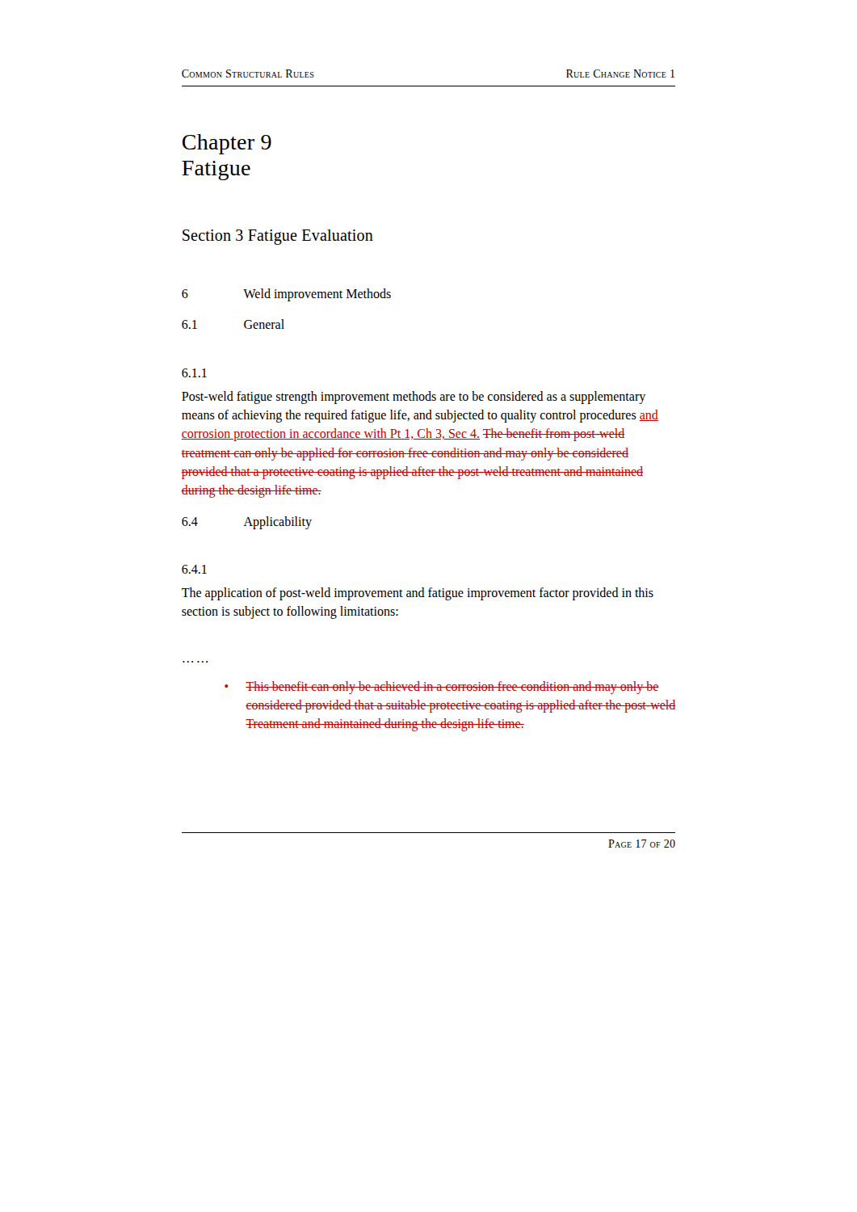Common Structural Rules Rule Change Notice 1
Chapter 9 Fatigue
Section 3 Fatigue Evaluation
6 Weld improvement Methods
6.1 General
6.1.1
Post-weld fatigue strength improvement methods are to be considered as a supplementary means of achieving the required fatigue life, and subjected to quality control procedures and corrosion protection in accordance with Pt 1, Ch 3, Sec 4. The benefit from post-weld treatment can only be applied for corrosion free condition and may only be considered provided that a protective coating is applied after the post-weld treatment and maintained during the design life time.
6.4 Applicability
6.4.1
The application of post-weld improvement and fatigue improvement factor provided in this section is subject to following limitations:
……
This benefit can only be achieved in a corrosion free condition and may only be considered provided that a suitable protective coating is applied after the post-weld Treatment and maintained during the design life time.
Page 17 of 20